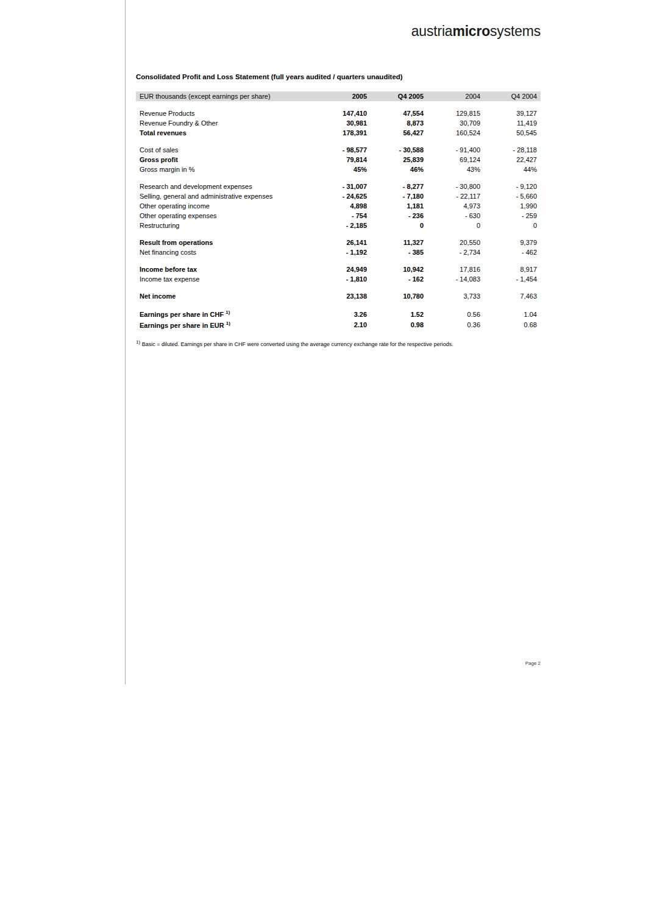austria micro systems
Consolidated Profit and Loss Statement (full years audited / quarters unaudited)
| EUR thousands (except earnings per share) | 2005 | Q4 2005 | 2004 | Q4 2004 |
| --- | --- | --- | --- | --- |
| Revenue Products | 147,410 | 47,554 | 129,815 | 39,127 |
| Revenue Foundry & Other | 30,981 | 8,873 | 30,709 | 11,419 |
| Total revenues | 178,391 | 56,427 | 160,524 | 50,545 |
| Cost of sales | - 98,577 | - 30,588 | - 91,400 | - 28,118 |
| Gross profit | 79,814 | 25,839 | 69,124 | 22,427 |
| Gross margin in % | 45% | 46% | 43% | 44% |
| Research and development expenses | - 31,007 | - 8,277 | - 30,800 | - 9,120 |
| Selling, general and administrative expenses | - 24,625 | - 7,180 | - 22,117 | - 5,660 |
| Other operating income | 4,898 | 1,181 | 4,973 | 1,990 |
| Other operating expenses | - 754 | - 236 | - 630 | - 259 |
| Restructuring | - 2,185 | 0 | 0 | 0 |
| Result from operations | 26,141 | 11,327 | 20,550 | 9,379 |
| Net financing costs | - 1,192 | - 385 | - 2,734 | - 462 |
| Income before tax | 24,949 | 10,942 | 17,816 | 8,917 |
| Income tax expense | - 1,810 | - 162 | - 14,083 | - 1,454 |
| Net income | 23,138 | 10,780 | 3,733 | 7,463 |
| Earnings per share in CHF 1) | 3.26 | 1.52 | 0.56 | 1.04 |
| Earnings per share in EUR 1) | 2.10 | 0.98 | 0.36 | 0.68 |
1) Basic = diluted. Earnings per share in CHF were converted using the average currency exchange rate for the respective periods.
Page 2